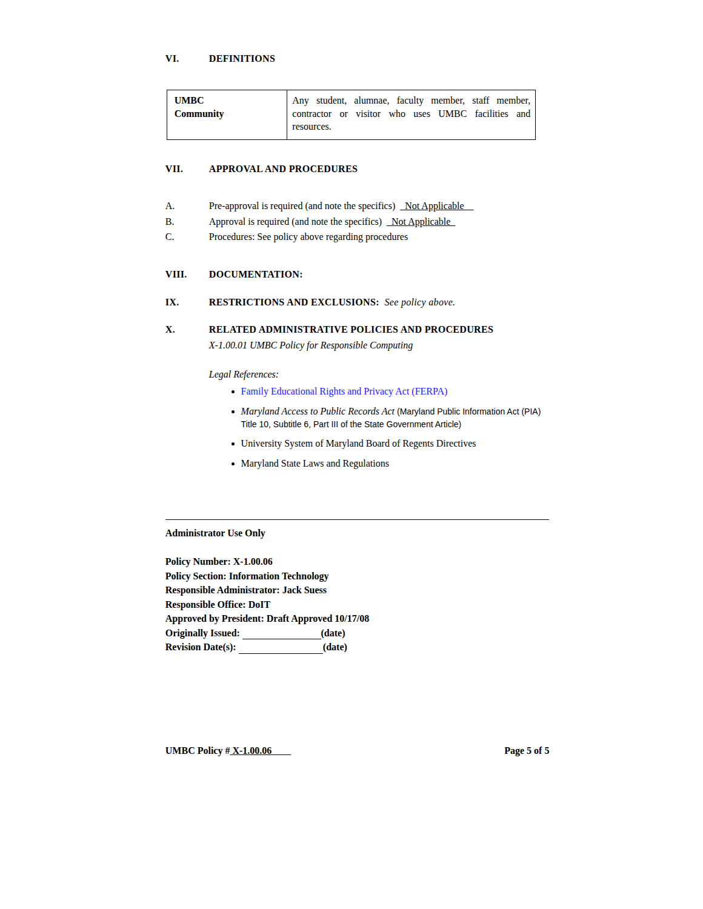VI. DEFINITIONS
| UMBC Community | Any student, alumnae, faculty member, staff member, contractor or visitor who uses UMBC facilities and resources. |
VII. APPROVAL AND PROCEDURES
A. Pre-approval is required (and note the specifics) Not Applicable
B. Approval is required (and note the specifics) Not Applicable
C. Procedures: See policy above regarding procedures
VIII. DOCUMENTATION:
IX. RESTRICTIONS AND EXCLUSIONS: See policy above.
X. RELATED ADMINISTRATIVE POLICIES AND PROCEDURES
X-1.00.01 UMBC Policy for Responsible Computing
Legal References:
Family Educational Rights and Privacy Act (FERPA)
Maryland Access to Public Records Act (Maryland Public Information Act (PIA) Title 10, Subtitle 6, Part III of the State Government Article)
University System of Maryland Board of Regents Directives
Maryland State Laws and Regulations
Administrator Use Only
Policy Number: X-1.00.06
Policy Section: Information Technology
Responsible Administrator: Jack Suess
Responsible Office: DoIT
Approved by President: Draft Approved 10/17/08
Originally Issued: (date)
Revision Date(s): (date)
UMBC Policy # X-1.00.06
Page 5 of 5